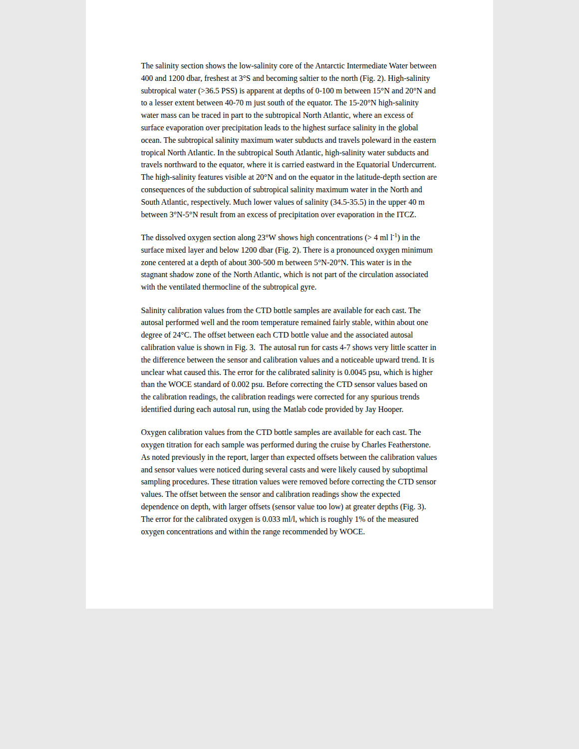The salinity section shows the low-salinity core of the Antarctic Intermediate Water between 400 and 1200 dbar, freshest at 3°S and becoming saltier to the north (Fig. 2). High-salinity subtropical water (>36.5 PSS) is apparent at depths of 0-100 m between 15°N and 20°N and to a lesser extent between 40-70 m just south of the equator. The 15-20°N high-salinity water mass can be traced in part to the subtropical North Atlantic, where an excess of surface evaporation over precipitation leads to the highest surface salinity in the global ocean. The subtropical salinity maximum water subducts and travels poleward in the eastern tropical North Atlantic. In the subtropical South Atlantic, high-salinity water subducts and travels northward to the equator, where it is carried eastward in the Equatorial Undercurrent. The high-salinity features visible at 20°N and on the equator in the latitude-depth section are consequences of the subduction of subtropical salinity maximum water in the North and South Atlantic, respectively. Much lower values of salinity (34.5-35.5) in the upper 40 m between 3°N-5°N result from an excess of precipitation over evaporation in the ITCZ.
The dissolved oxygen section along 23°W shows high concentrations (> 4 ml l-1) in the surface mixed layer and below 1200 dbar (Fig. 2). There is a pronounced oxygen minimum zone centered at a depth of about 300-500 m between 5°N-20°N. This water is in the stagnant shadow zone of the North Atlantic, which is not part of the circulation associated with the ventilated thermocline of the subtropical gyre.
Salinity calibration values from the CTD bottle samples are available for each cast. The autosal performed well and the room temperature remained fairly stable, within about one degree of 24°C. The offset between each CTD bottle value and the associated autosal calibration value is shown in Fig. 3. The autosal run for casts 4-7 shows very little scatter in the difference between the sensor and calibration values and a noticeable upward trend. It is unclear what caused this. The error for the calibrated salinity is 0.0045 psu, which is higher than the WOCE standard of 0.002 psu. Before correcting the CTD sensor values based on the calibration readings, the calibration readings were corrected for any spurious trends identified during each autosal run, using the Matlab code provided by Jay Hooper.
Oxygen calibration values from the CTD bottle samples are available for each cast. The oxygen titration for each sample was performed during the cruise by Charles Featherstone. As noted previously in the report, larger than expected offsets between the calibration values and sensor values were noticed during several casts and were likely caused by suboptimal sampling procedures. These titration values were removed before correcting the CTD sensor values. The offset between the sensor and calibration readings show the expected dependence on depth, with larger offsets (sensor value too low) at greater depths (Fig. 3). The error for the calibrated oxygen is 0.033 ml/l, which is roughly 1% of the measured oxygen concentrations and within the range recommended by WOCE.